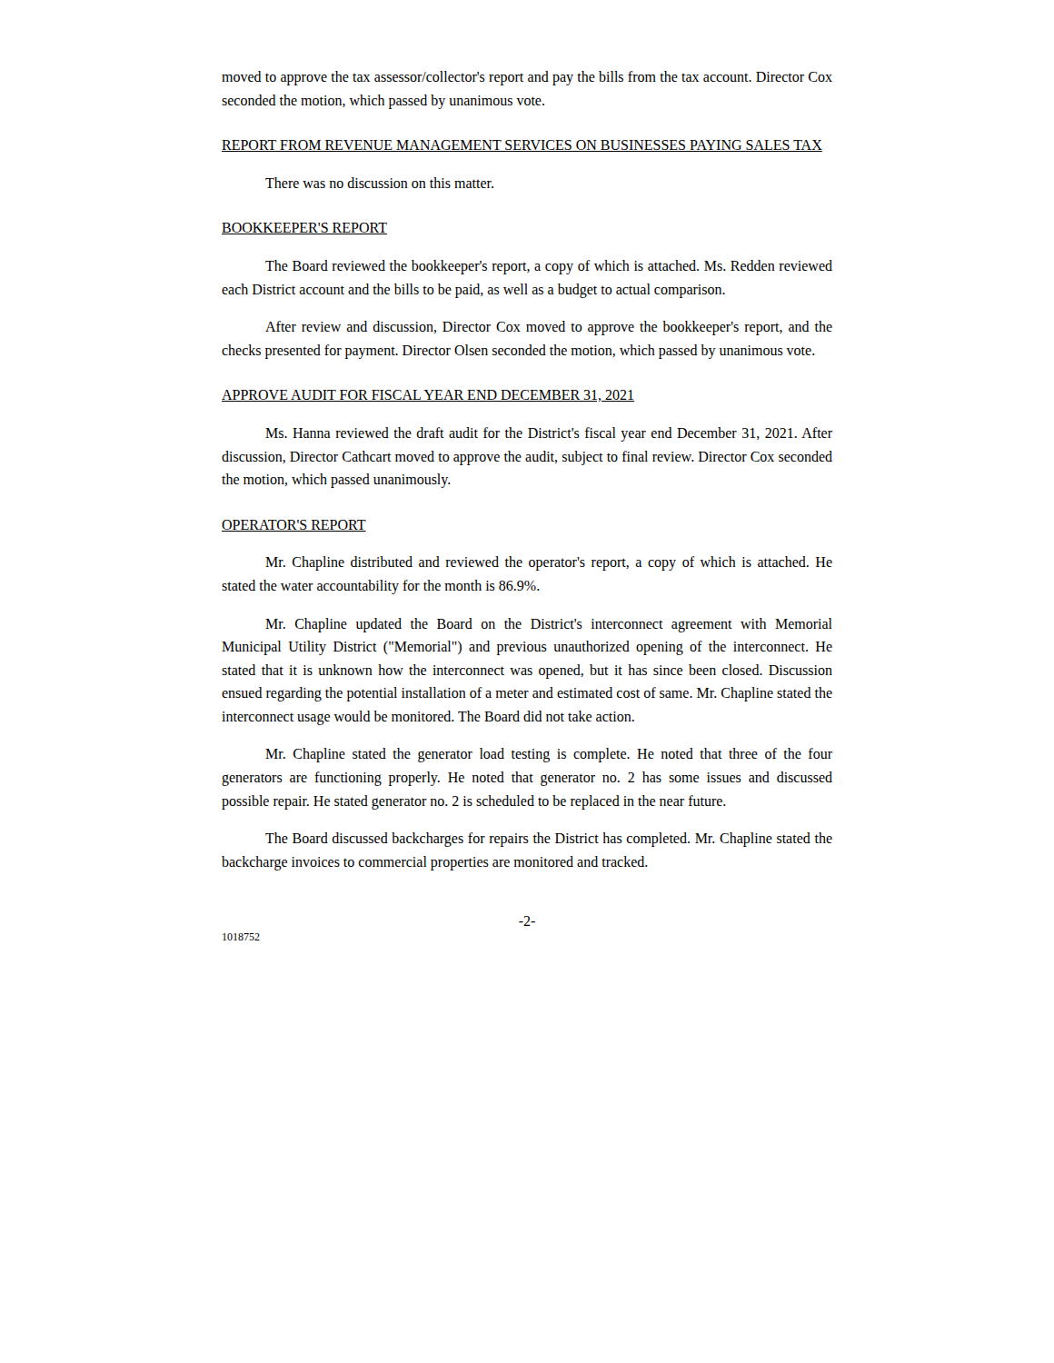moved to approve the tax assessor/collector's report and pay the bills from the tax account. Director Cox seconded the motion, which passed by unanimous vote.
Report from Revenue Management Services on Businesses Paying Sales Tax
There was no discussion on this matter.
Bookkeeper's Report
The Board reviewed the bookkeeper's report, a copy of which is attached. Ms. Redden reviewed each District account and the bills to be paid, as well as a budget to actual comparison.
After review and discussion, Director Cox moved to approve the bookkeeper's report, and the checks presented for payment. Director Olsen seconded the motion, which passed by unanimous vote.
Approve Audit for Fiscal Year End December 31, 2021
Ms. Hanna reviewed the draft audit for the District's fiscal year end December 31, 2021. After discussion, Director Cathcart moved to approve the audit, subject to final review. Director Cox seconded the motion, which passed unanimously.
Operator's Report
Mr. Chapline distributed and reviewed the operator's report, a copy of which is attached. He stated the water accountability for the month is 86.9%.
Mr. Chapline updated the Board on the District's interconnect agreement with Memorial Municipal Utility District ("Memorial") and previous unauthorized opening of the interconnect. He stated that it is unknown how the interconnect was opened, but it has since been closed. Discussion ensued regarding the potential installation of a meter and estimated cost of same. Mr. Chapline stated the interconnect usage would be monitored. The Board did not take action.
Mr. Chapline stated the generator load testing is complete. He noted that three of the four generators are functioning properly. He noted that generator no. 2 has some issues and discussed possible repair. He stated generator no. 2 is scheduled to be replaced in the near future.
The Board discussed backcharges for repairs the District has completed. Mr. Chapline stated the backcharge invoices to commercial properties are monitored and tracked.
-2-
1018752